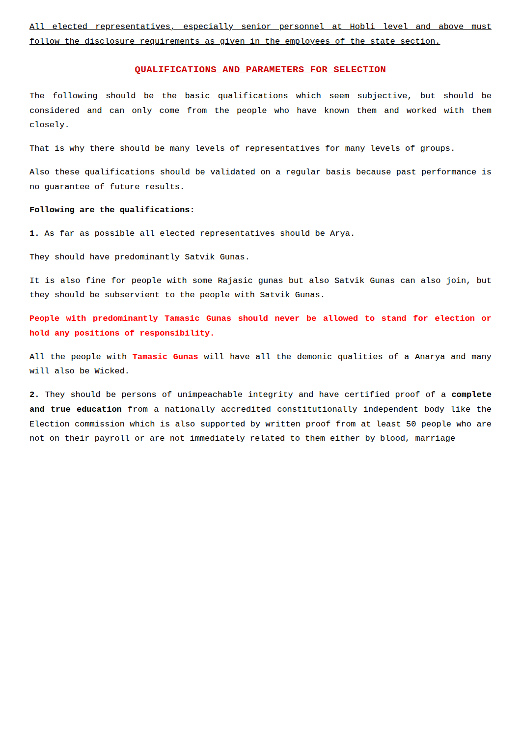All elected representatives, especially senior personnel at Hobli level and above must follow the disclosure requirements as given in the employees of the state section.
QUALIFICATIONS AND PARAMETERS FOR SELECTION
The following should be the basic qualifications which seem subjective, but should be considered and can only come from the people who have known them and worked with them closely.
That is why there should be many levels of representatives for many levels of groups.
Also these qualifications should be validated on a regular basis because past performance is no guarantee of future results.
Following are the qualifications:
1. As far as possible all elected representatives should be Arya.
They should have predominantly Satvik Gunas.
It is also fine for people with some Rajasic gunas but also Satvik Gunas can also join, but they should be subservient to the people with Satvik Gunas.
People with predominantly Tamasic Gunas should never be allowed to stand for election or hold any positions of responsibility.
All the people with Tamasic Gunas will have all the demonic qualities of a Anarya and many will also be Wicked.
2. They should be persons of unimpeachable integrity and have certified proof of a complete and true education from a nationally accredited constitutionally independent body like the Election commission which is also supported by written proof from at least 50 people who are not on their payroll or are not immediately related to them either by blood, marriage